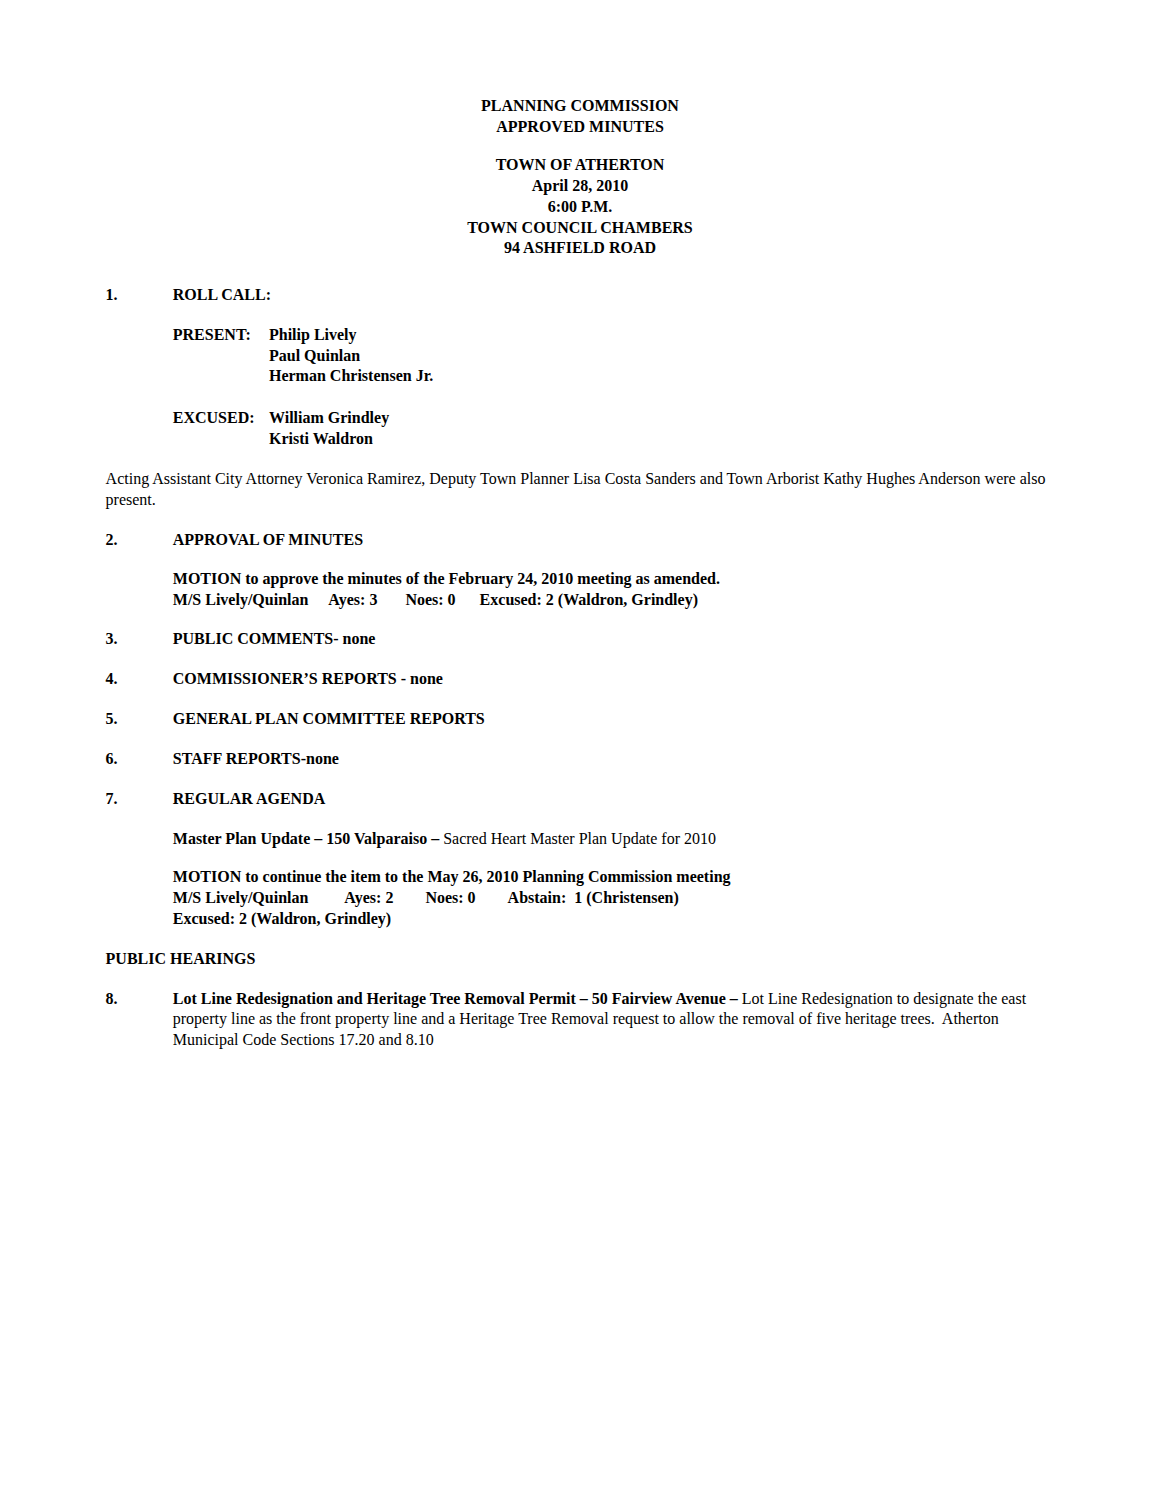PLANNING COMMISSION
APPROVED MINUTES
TOWN OF ATHERTON
April 28, 2010
6:00 P.M.
TOWN COUNCIL CHAMBERS
94 ASHFIELD ROAD
1.
ROLL CALL:
| PRESENT: | Philip Lively Paul Quinlan Herman Christensen Jr. |
| EXCUSED: | William Grindley Kristi Waldron |
Acting Assistant City Attorney Veronica Ramirez, Deputy Town Planner Lisa Costa Sanders and Town Arborist Kathy Hughes Anderson were also present.
2.
APPROVAL OF MINUTES
MOTION to approve the minutes of the February 24, 2010 meeting as amended.
M/S Lively/Quinlan Ayes: 3 Noes: 0 Excused: 2 (Waldron, Grindley)
3.
PUBLIC COMMENTS- none
4.
COMMISSIONER’S REPORTS - none
5.
GENERAL PLAN COMMITTEE REPORTS
6.
STAFF REPORTS-none
7.
REGULAR AGENDA
Master Plan Update – 150 Valparaiso – Sacred Heart Master Plan Update for 2010
MOTION to continue the item to the May 26, 2010 Planning Commission meeting
M/S Lively/Quinlan Ayes: 2 Noes: 0 Abstain: 1 (Christensen)
Excused: 2 (Waldron, Grindley)
PUBLIC HEARINGS
8.
Lot Line Redesignation and Heritage Tree Removal Permit – 50 Fairview Avenue – Lot Line Redesignation to designate the east property line as the front property line and a Heritage Tree Removal request to allow the removal of five heritage trees. Atherton Municipal Code Sections 17.20 and 8.10